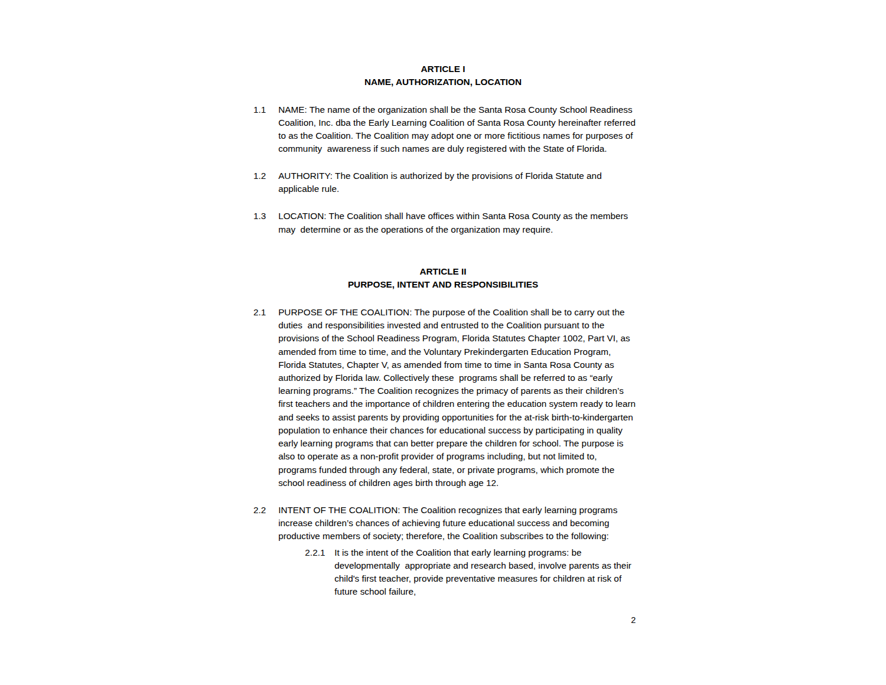ARTICLE I
NAME, AUTHORIZATION, LOCATION
1.1
NAME: The name of the organization shall be the Santa Rosa County School Readiness Coalition, Inc. dba the Early Learning Coalition of Santa Rosa County hereinafter referred to as the Coalition. The Coalition may adopt one or more fictitious names for purposes of community awareness if such names are duly registered with the State of Florida.
1.2
AUTHORITY: The Coalition is authorized by the provisions of Florida Statute and applicable rule.
1.3
LOCATION: The Coalition shall have offices within Santa Rosa County as the members may determine or as the operations of the organization may require.
ARTICLE II
PURPOSE, INTENT AND RESPONSIBILITIES
2.1
PURPOSE OF THE COALITION: The purpose of the Coalition shall be to carry out the duties and responsibilities invested and entrusted to the Coalition pursuant to the provisions of the School Readiness Program, Florida Statutes Chapter 1002, Part VI, as amended from time to time, and the Voluntary Prekindergarten Education Program, Florida Statutes, Chapter V, as amended from time to time in Santa Rosa County as authorized by Florida law. Collectively these programs shall be referred to as “early learning programs.” The Coalition recognizes the primacy of parents as their children’s first teachers and the importance of children entering the education system ready to learn and seeks to assist parents by providing opportunities for the at-risk birth-to-kindergarten population to enhance their chances for educational success by participating in quality early learning programs that can better prepare the children for school. The purpose is also to operate as a non-profit provider of programs including, but not limited to, programs funded through any federal, state, or private programs, which promote the school readiness of children ages birth through age 12.
2.2
INTENT OF THE COALITION: The Coalition recognizes that early learning programs increase children’s chances of achieving future educational success and becoming productive members of society; therefore, the Coalition subscribes to the following:
2.2.1
It is the intent of the Coalition that early learning programs: be developmentally appropriate and research based, involve parents as their child's first teacher, provide preventative measures for children at risk of future school failure,
2